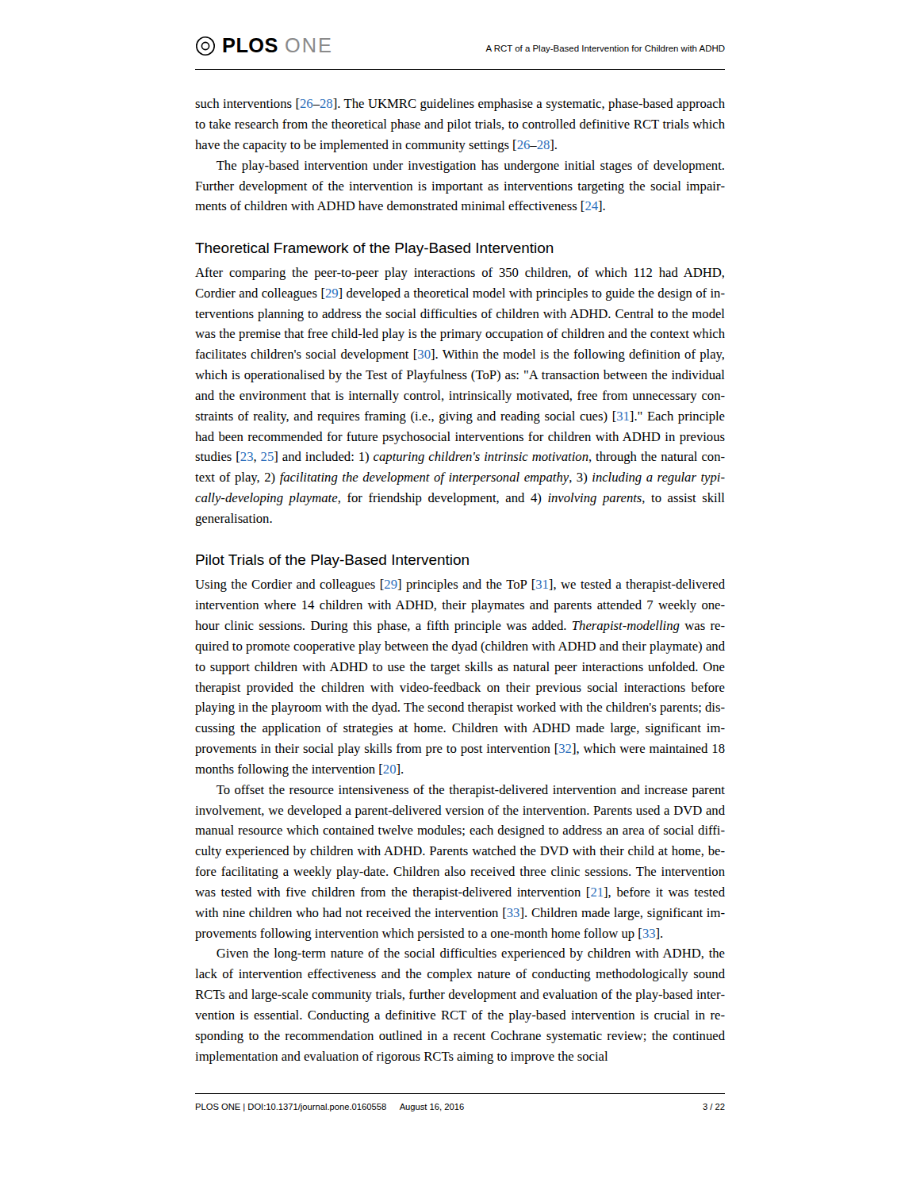PLOS ONE
A RCT of a Play-Based Intervention for Children with ADHD
such interventions [26–28]. The UKMRC guidelines emphasise a systematic, phase-based approach to take research from the theoretical phase and pilot trials, to controlled definitive RCT trials which have the capacity to be implemented in community settings [26–28].
The play-based intervention under investigation has undergone initial stages of development. Further development of the intervention is important as interventions targeting the social impairments of children with ADHD have demonstrated minimal effectiveness [24].
Theoretical Framework of the Play-Based Intervention
After comparing the peer-to-peer play interactions of 350 children, of which 112 had ADHD, Cordier and colleagues [29] developed a theoretical model with principles to guide the design of interventions planning to address the social difficulties of children with ADHD. Central to the model was the premise that free child-led play is the primary occupation of children and the context which facilitates children's social development [30]. Within the model is the following definition of play, which is operationalised by the Test of Playfulness (ToP) as: "A transaction between the individual and the environment that is internally control, intrinsically motivated, free from unnecessary constraints of reality, and requires framing (i.e., giving and reading social cues) [31]." Each principle had been recommended for future psychosocial interventions for children with ADHD in previous studies [23, 25] and included: 1) capturing children's intrinsic motivation, through the natural context of play, 2) facilitating the development of interpersonal empathy, 3) including a regular typically-developing playmate, for friendship development, and 4) involving parents, to assist skill generalisation.
Pilot Trials of the Play-Based Intervention
Using the Cordier and colleagues [29] principles and the ToP [31], we tested a therapist-delivered intervention where 14 children with ADHD, their playmates and parents attended 7 weekly one-hour clinic sessions. During this phase, a fifth principle was added. Therapist-modelling was required to promote cooperative play between the dyad (children with ADHD and their playmate) and to support children with ADHD to use the target skills as natural peer interactions unfolded. One therapist provided the children with video-feedback on their previous social interactions before playing in the playroom with the dyad. The second therapist worked with the children's parents; discussing the application of strategies at home. Children with ADHD made large, significant improvements in their social play skills from pre to post intervention [32], which were maintained 18 months following the intervention [20].
To offset the resource intensiveness of the therapist-delivered intervention and increase parent involvement, we developed a parent-delivered version of the intervention. Parents used a DVD and manual resource which contained twelve modules; each designed to address an area of social difficulty experienced by children with ADHD. Parents watched the DVD with their child at home, before facilitating a weekly play-date. Children also received three clinic sessions. The intervention was tested with five children from the therapist-delivered intervention [21], before it was tested with nine children who had not received the intervention [33]. Children made large, significant improvements following intervention which persisted to a one-month home follow up [33].
Given the long-term nature of the social difficulties experienced by children with ADHD, the lack of intervention effectiveness and the complex nature of conducting methodologically sound RCTs and large-scale community trials, further development and evaluation of the play-based intervention is essential. Conducting a definitive RCT of the play-based intervention is crucial in responding to the recommendation outlined in a recent Cochrane systematic review; the continued implementation and evaluation of rigorous RCTs aiming to improve the social
PLOS ONE | DOI:10.1371/journal.pone.0160558 August 16, 2016
3 / 22